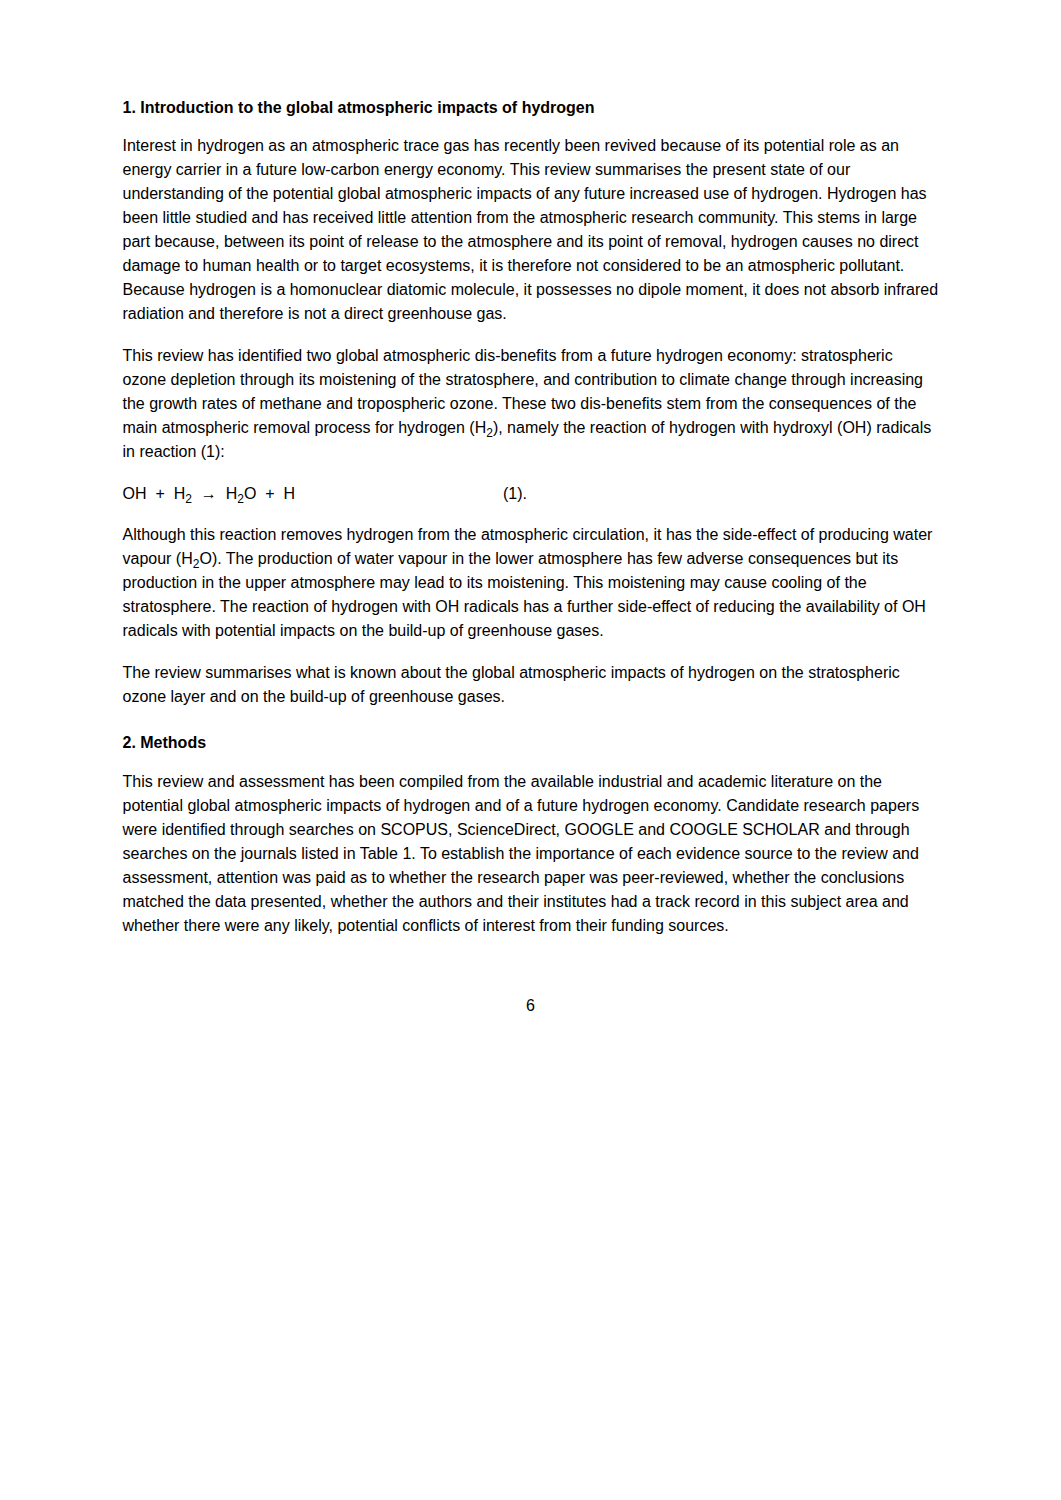1. Introduction to the global atmospheric impacts of hydrogen
Interest in hydrogen as an atmospheric trace gas has recently been revived because of its potential role as an energy carrier in a future low-carbon energy economy. This review summarises the present state of our understanding of the potential global atmospheric impacts of any future increased use of hydrogen. Hydrogen has been little studied and has received little attention from the atmospheric research community. This stems in large part because, between its point of release to the atmosphere and its point of removal, hydrogen causes no direct damage to human health or to target ecosystems, it is therefore not considered to be an atmospheric pollutant. Because hydrogen is a homonuclear diatomic molecule, it possesses no dipole moment, it does not absorb infrared radiation and therefore is not a direct greenhouse gas.
This review has identified two global atmospheric dis-benefits from a future hydrogen economy: stratospheric ozone depletion through its moistening of the stratosphere, and contribution to climate change through increasing the growth rates of methane and tropospheric ozone. These two dis-benefits stem from the consequences of the main atmospheric removal process for hydrogen (H2), namely the reaction of hydrogen with hydroxyl (OH) radicals in reaction (1):
OH + H2 → H2O + H (1).
Although this reaction removes hydrogen from the atmospheric circulation, it has the side-effect of producing water vapour (H2O). The production of water vapour in the lower atmosphere has few adverse consequences but its production in the upper atmosphere may lead to its moistening. This moistening may cause cooling of the stratosphere. The reaction of hydrogen with OH radicals has a further side-effect of reducing the availability of OH radicals with potential impacts on the build-up of greenhouse gases.
The review summarises what is known about the global atmospheric impacts of hydrogen on the stratospheric ozone layer and on the build-up of greenhouse gases.
2. Methods
This review and assessment has been compiled from the available industrial and academic literature on the potential global atmospheric impacts of hydrogen and of a future hydrogen economy. Candidate research papers were identified through searches on SCOPUS, ScienceDirect, GOOGLE and COOGLE SCHOLAR and through searches on the journals listed in Table 1. To establish the importance of each evidence source to the review and assessment, attention was paid as to whether the research paper was peer-reviewed, whether the conclusions matched the data presented, whether the authors and their institutes had a track record in this subject area and whether there were any likely, potential conflicts of interest from their funding sources.
6